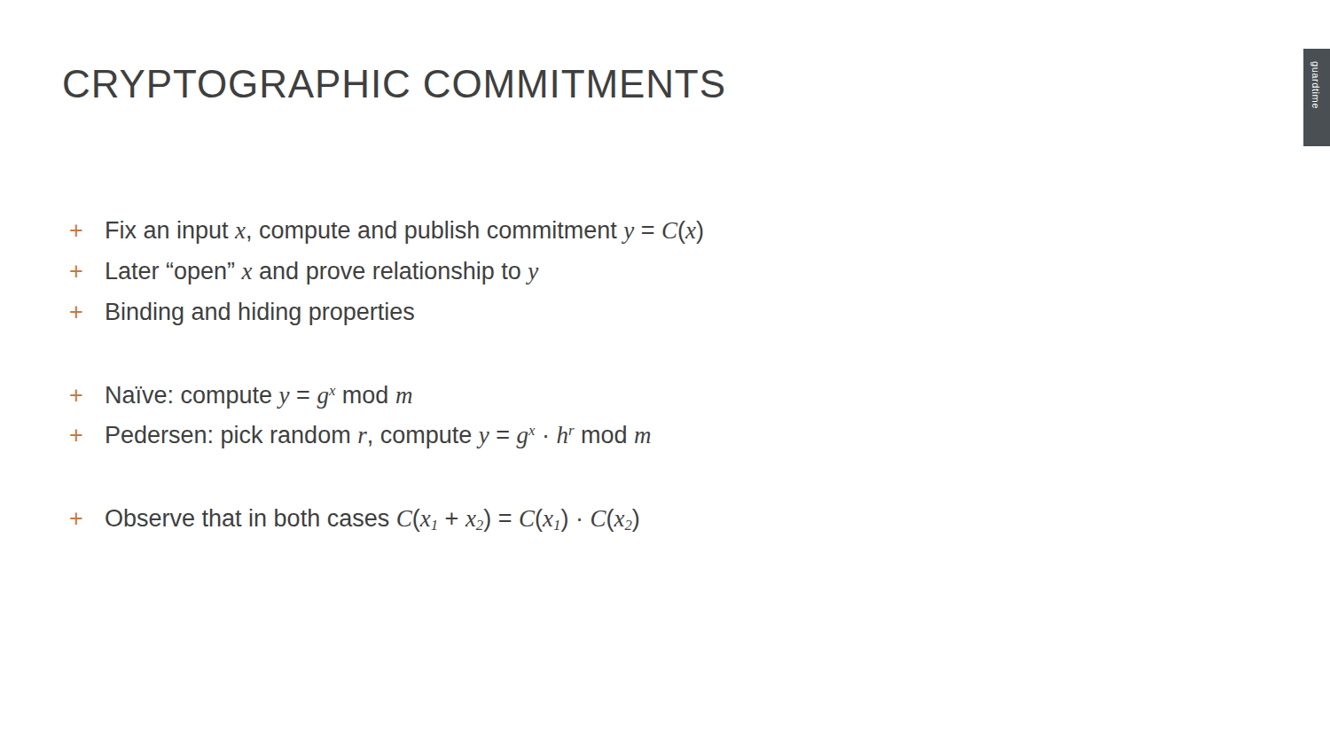guardtime
CRYPTOGRAPHIC COMMITMENTS
Fix an input x, compute and publish commitment y = C(x)
Later “open” x and prove relationship to y
Binding and hiding properties
Naïve: compute y = gx mod m
Pedersen: pick random r, compute y = gx · hr mod m
Observe that in both cases C(x1 + x2) = C(x1) · C(x2)